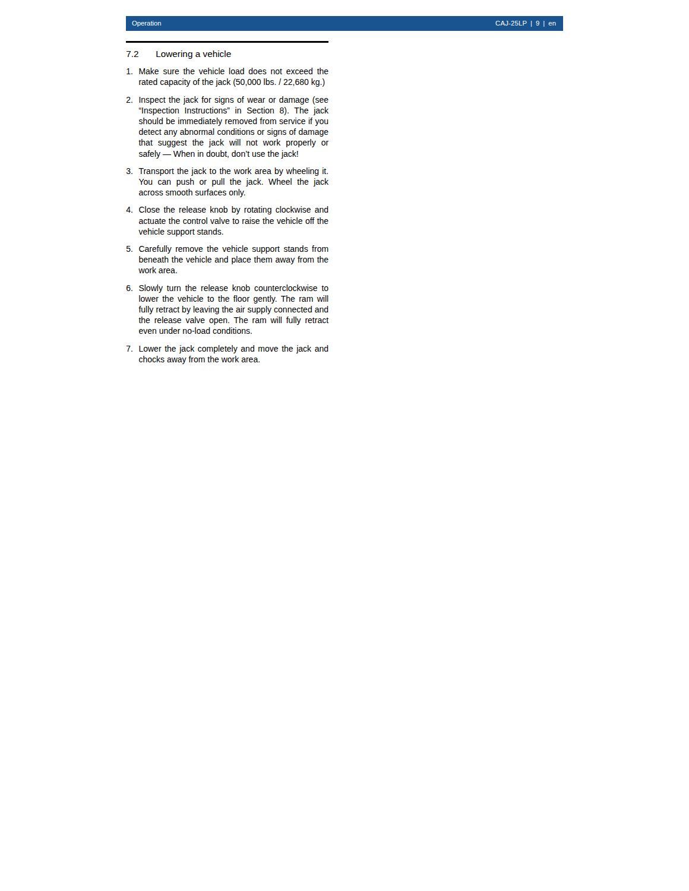Operation
CAJ-25LP|9|en
7.2 Lowering a vehicle
1. Make sure the vehicle load does not exceed the rated capacity of the jack (50,000 lbs. / 22,680 kg.)
2. Inspect the jack for signs of wear or damage (see “Inspection Instructions” in Section 8). The jack should be immediately removed from service if you detect any abnormal conditions or signs of damage that suggest the jack will not work properly or safely — When in doubt, don’t use the jack!
3. Transport the jack to the work area by wheeling it. You can push or pull the jack. Wheel the jack across smooth surfaces only.
4. Close the release knob by rotating clockwise and actuate the control valve to raise the vehicle off the vehicle support stands.
5. Carefully remove the vehicle support stands from beneath the vehicle and place them away from the work area.
6. Slowly turn the release knob counterclockwise to lower the vehicle to the floor gently. The ram will fully retract by leaving the air supply connected and the release valve open. The ram will fully retract even under no-load conditions.
7. Lower the jack completely and move the jack and chocks away from the work area.